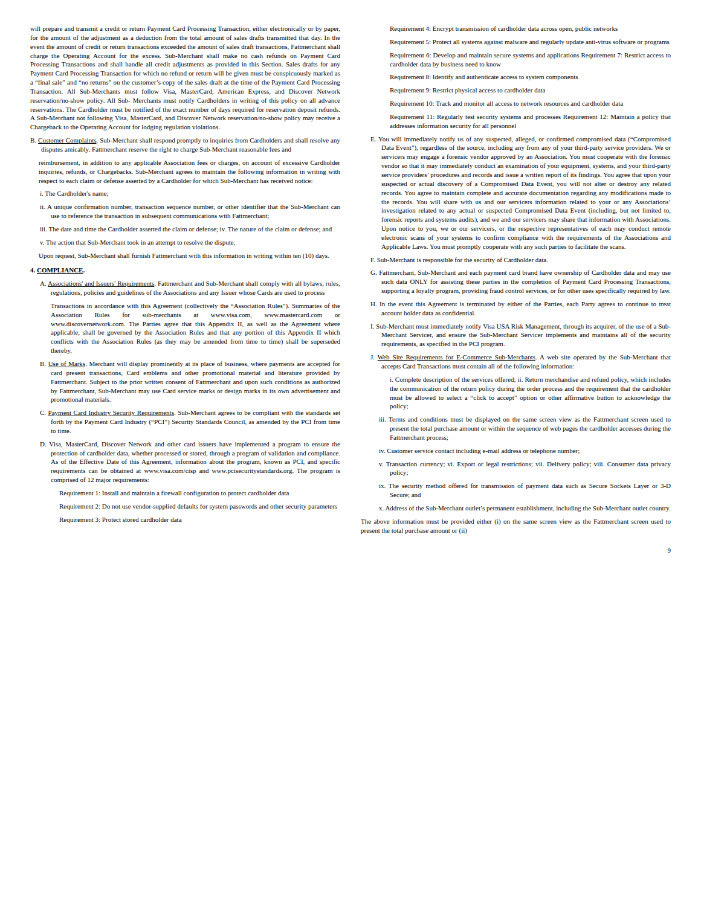will prepare and transmit a credit or return Payment Card Processing Transaction, either electronically or by paper, for the amount of the adjustment as a deduction from the total amount of sales drafts transmitted that day. In the event the amount of credit or return transactions exceeded the amount of sales draft transactions, Fattmerchant shall charge the Operating Account for the excess. Sub-Merchant shall make no cash refunds on Payment Card Processing Transactions and shall handle all credit adjustments as provided in this Section. Sales drafts for any Payment Card Processing Transaction for which no refund or return will be given must be conspicuously marked as a “final sale” and “no returns” on the customer’s copy of the sales draft at the time of the Payment Card Processing Transaction. All Sub-Merchants must follow Visa, MasterCard, American Express, and Discover Network reservation/no-show policy. All Sub- Merchants must notify Cardholders in writing of this policy on all advance reservations. The Cardholder must be notified of the exact number of days required for reservation deposit refunds. A Sub-Merchant not following Visa, MasterCard, and Discover Network reservation/no-show policy may receive a Chargeback to the Operating Account for lodging regulation violations.
B. Customer Complaints. Sub-Merchant shall respond promptly to inquiries from Cardholders and shall resolve any disputes amicably. Fattmerchant reserve the right to charge Sub-Merchant reasonable fees and
reimbursement, in addition to any applicable Association fees or charges, on account of excessive Cardholder inquiries, refunds, or Chargebacks. Sub-Merchant agrees to maintain the following information in writing with respect to each claim or defense asserted by a Cardholder for which Sub-Merchant has received notice:
i. The Cardholder's name;
ii. A unique confirmation number, transaction sequence number, or other identifier that the Sub-Merchant can use to reference the transaction in subsequent communications with Fattmerchant;
iii. The date and time the Cardholder asserted the claim or defense; iv. The nature of the claim or defense; and
v. The action that Sub-Merchant took in an attempt to resolve the dispute.
Upon request, Sub-Merchant shall furnish Fattmerchant with this information in writing within ten (10) days.
4. COMPLIANCE.
A. Associations' and Issuers' Requirements. Fattmerchant and Sub-Merchant shall comply with all bylaws, rules, regulations, policies and guidelines of the Associations and any Issuer whose Cards are used to process
Transactions in accordance with this Agreement (collectively the “Association Rules”). Summaries of the Association Rules for sub-merchants at www.visa.com, www.mastercard.com or www.discovernetwork.com. The Parties agree that this Appendix II, as well as the Agreement where applicable, shall be governed by the Association Rules and that any portion of this Appendix II which conflicts with the Association Rules (as they may be amended from time to time) shall be superseded thereby.
B. Use of Marks. Merchant will display prominently at its place of business, where payments are accepted for card present transactions, Card emblems and other promotional material and literature provided by Fattmerchant. Subject to the prior written consent of Fattmerchant and upon such conditions as authorized by Fattmerchant, Sub-Merchant may use Card service marks or design marks in its own advertisement and promotional materials.
C. Payment Card Industry Security Requirements. Sub-Merchant agrees to be compliant with the standards set forth by the Payment Card Industry (“PCI”) Security Standards Council, as amended by the PCI from time to time.
D. Visa, MasterCard, Discover Network and other card issuers have implemented a program to ensure the protection of cardholder data, whether processed or stored, through a program of validation and compliance. As of the Effective Date of this Agreement, information about the program, known as PCI, and specific requirements can be obtained at www.visa.com/cisp and www.pcisecuritystandards.org. The program is comprised of 12 major requirements:
Requirement 1: Install and maintain a firewall configuration to protect cardholder data
Requirement 2: Do not use vendor-supplied defaults for system passwords and other security parameters
Requirement 3: Protect stored cardholder data
Requirement 4: Encrypt transmission of cardholder data across open, public networks
Requirement 5: Protect all systems against malware and regularly update anti-virus software or programs
Requirement 6: Develop and maintain secure systems and applications Requirement 7: Restrict access to cardholder data by business need to know
Requirement 8: Identify and authenticate access to system components
Requirement 9: Restrict physical access to cardholder data
Requirement 10: Track and monitor all access to network resources and cardholder data
Requirement 11: Regularly test security systems and processes Requirement 12: Maintain a policy that addresses information security for all personnel
E. You will immediately notify us of any suspected, alleged, or confirmed compromised data (“Compromised Data Event”), regardless of the source, including any from any of your third-party service providers. We or servicers may engage a forensic vendor approved by an Association. You must cooperate with the forensic vendor so that it may immediately conduct an examination of your equipment, systems, and your third-party service providers’ procedures and records and issue a written report of its findings. You agree that upon your suspected or actual discovery of a Compromised Data Event, you will not alter or destroy any related records. You agree to maintain complete and accurate documentation regarding any modifications made to the records. You will share with us and our servicers information related to your or any Associations’ investigation related to any actual or suspected Compromised Data Event (including, but not limited to, forensic reports and systems audits), and we and our servicers may share that information with Associations. Upon notice to you, we or our servicers, or the respective representatives of each may conduct remote electronic scans of your systems to confirm compliance with the requirements of the Associations and Applicable Laws. You must promptly cooperate with any such parties to facilitate the scans.
F. Sub-Merchant is responsible for the security of Cardholder data.
G. Fattmerchant, Sub-Merchant and each payment card brand have ownership of Cardholder data and may use such data ONLY for assisting these parties in the completion of Payment Card Processing Transactions, supporting a loyalty program, providing fraud control services, or for other uses specifically required by law.
H. In the event this Agreement is terminated by either of the Parties, each Party agrees to continue to treat account holder data as confidential.
I. Sub-Merchant must immediately notify Visa USA Risk Management, through its acquirer, of the use of a Sub-Merchant Servicer, and ensure the Sub-Merchant Servicer implements and maintains all of the security requirements, as specified in the PCI program.
J. Web Site Requirements for E-Commerce Sub-Merchants. A web site operated by the Sub-Merchant that accepts Card Transactions must contain all of the following information:
i. Complete description of the services offered; ii. Return merchandise and refund policy, which includes the communication of the return policy during the order process and the requirement that the cardholder must be allowed to select a “click to accept” option or other affirmative button to acknowledge the policy;
iii. Terms and conditions must be displayed on the same screen view as the Fattmerchant screen used to present the total purchase amount or within the sequence of web pages the cardholder accesses during the Fattmerchant process;
iv. Customer service contact including e-mail address or telephone number;
v. Transaction currency; vi. Export or legal restrictions; vii. Delivery policy; viii. Consumer data privacy policy;
ix. The security method offered for transmission of payment data such as Secure Sockets Layer or 3-D Secure; and
x. Address of the Sub-Merchant outlet’s permanent establishment, including the Sub-Merchant outlet country.
The above information must be provided either (i) on the same screen view as the Fattmerchant screen used to present the total purchase amount or (ii)
9